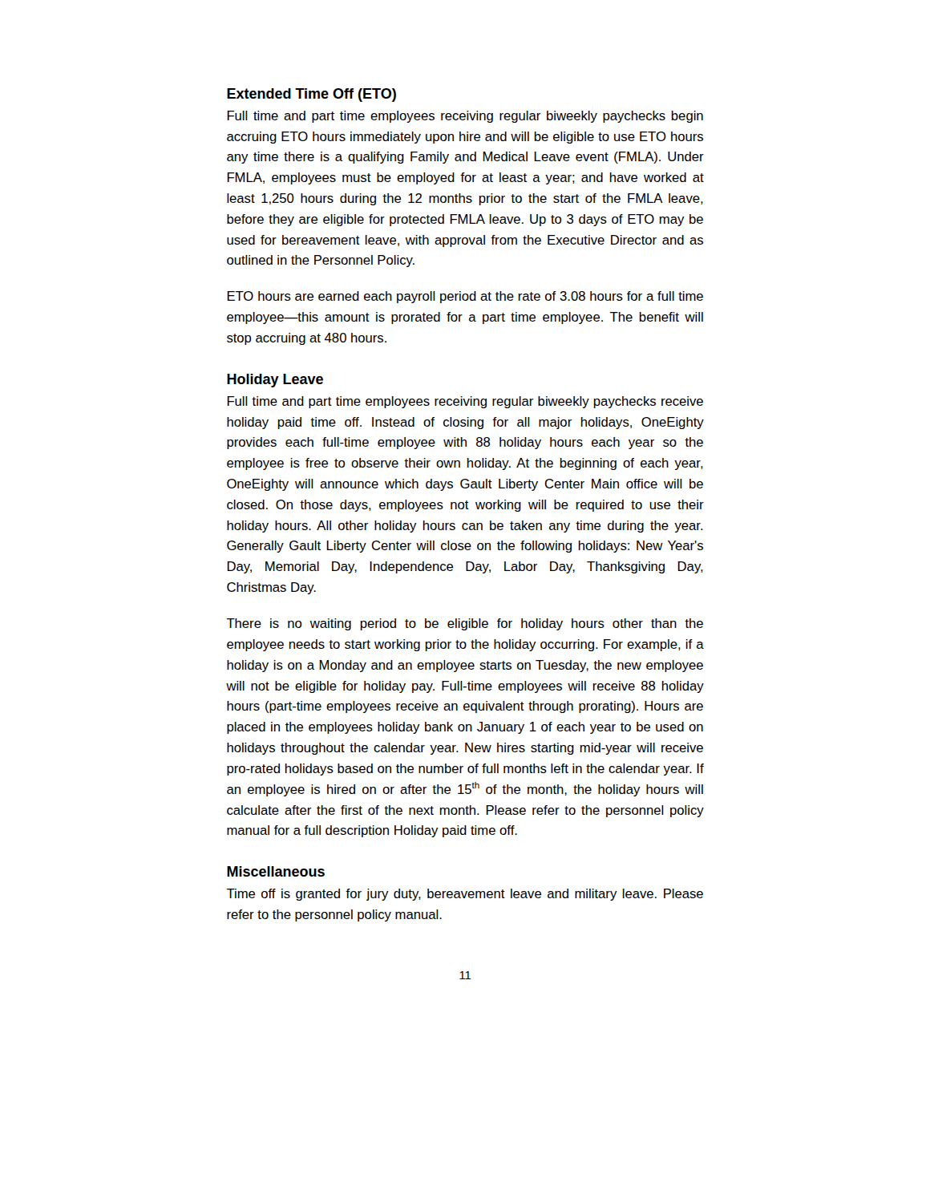Extended Time Off (ETO)
Full time and part time employees receiving regular biweekly paychecks begin accruing ETO hours immediately upon hire and will be eligible to use ETO hours any time there is a qualifying Family and Medical Leave event (FMLA). Under FMLA, employees must be employed for at least a year; and have worked at least 1,250 hours during the 12 months prior to the start of the FMLA leave, before they are eligible for protected FMLA leave. Up to 3 days of ETO may be used for bereavement leave, with approval from the Executive Director and as outlined in the Personnel Policy.
ETO hours are earned each payroll period at the rate of 3.08 hours for a full time employee—this amount is prorated for a part time employee. The benefit will stop accruing at 480 hours.
Holiday Leave
Full time and part time employees receiving regular biweekly paychecks receive holiday paid time off. Instead of closing for all major holidays, OneEighty provides each full-time employee with 88 holiday hours each year so the employee is free to observe their own holiday. At the beginning of each year, OneEighty will announce which days Gault Liberty Center Main office will be closed. On those days, employees not working will be required to use their holiday hours. All other holiday hours can be taken any time during the year. Generally Gault Liberty Center will close on the following holidays: New Year's Day, Memorial Day, Independence Day, Labor Day, Thanksgiving Day, Christmas Day.
There is no waiting period to be eligible for holiday hours other than the employee needs to start working prior to the holiday occurring. For example, if a holiday is on a Monday and an employee starts on Tuesday, the new employee will not be eligible for holiday pay. Full-time employees will receive 88 holiday hours (part-time employees receive an equivalent through prorating). Hours are placed in the employees holiday bank on January 1 of each year to be used on holidays throughout the calendar year. New hires starting mid-year will receive pro-rated holidays based on the number of full months left in the calendar year. If an employee is hired on or after the 15th of the month, the holiday hours will calculate after the first of the next month. Please refer to the personnel policy manual for a full description Holiday paid time off.
Miscellaneous
Time off is granted for jury duty, bereavement leave and military leave. Please refer to the personnel policy manual.
11